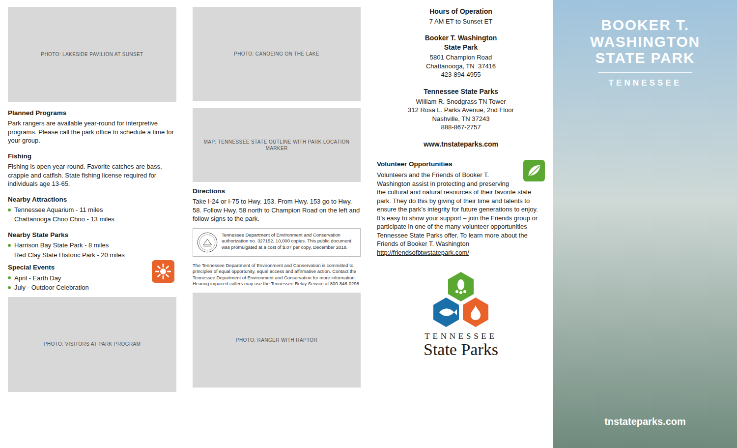Photo: lakeside pavilion at sunset
Planned Programs
Park rangers are available year-round for interpretive programs. Please call the park office to schedule a time for your group.
Fishing
Fishing is open year-round. Favorite catches are bass, crappie and catfish. State fishing license required for individuals age 13-65.
Nearby Attractions
Tennessee Aquarium - 11 miles
Chattanooga Choo Choo - 13 miles
Nearby State Parks
Harrison Bay State Park - 8 miles
Red Clay State Historic Park - 20 miles
Special Events
April - Earth Day
July - Outdoor Celebration
Photo: visitors at park program
Photo: canoeing on the lake
Map: Tennessee state outline with park location marker
Directions
Take I-24 or I-75 to Hwy. 153. From Hwy. 153 go to Hwy. 58. Follow Hwy. 58 north to Champion Road on the left and follow signs to the park.
Tennessee Department of Environment and Conservation authorization no. 327152, 10,000 copies. This public document was promulgated at a cost of $.07 per copy, December 2018.
The Tennessee Department of Environment and Conservation is committed to principles of equal opportunity, equal access and affirmative action. Contact the Tennessee Department of Environment and Conservation for more information. Hearing impaired callers may use the Tennessee Relay Service at 800-848-0298.
Photo: ranger with raptor
Hours of Operation
7 AM ET to Sunset ET
Booker T. Washington
State Park
5801 Champion Road
Chattanooga, TN 37416
423-894-4955
Tennessee State Parks
William R. Snodgrass TN Tower
312 Rosa L. Parks Avenue, 2nd Floor
Nashville, TN 37243
888-867-2757
www.tnstateparks.com
Volunteer Opportunities
Volunteers and the Friends of Booker T. Washington assist in protecting and preserving the cultural and natural resources of their favorite state park. They do this by giving of their time and talents to ensure the park’s integrity for future generations to enjoy. It’s easy to show your support – join the Friends group or participate in one of the many volunteer opportunities Tennessee State Parks offer. To learn more about the Friends of Booker T. Washington http://friendsofbtwstatepark.com/
TENNESSEE State Parks
Booker T.
Washington
State Park
Tennessee
tnstateparks.com